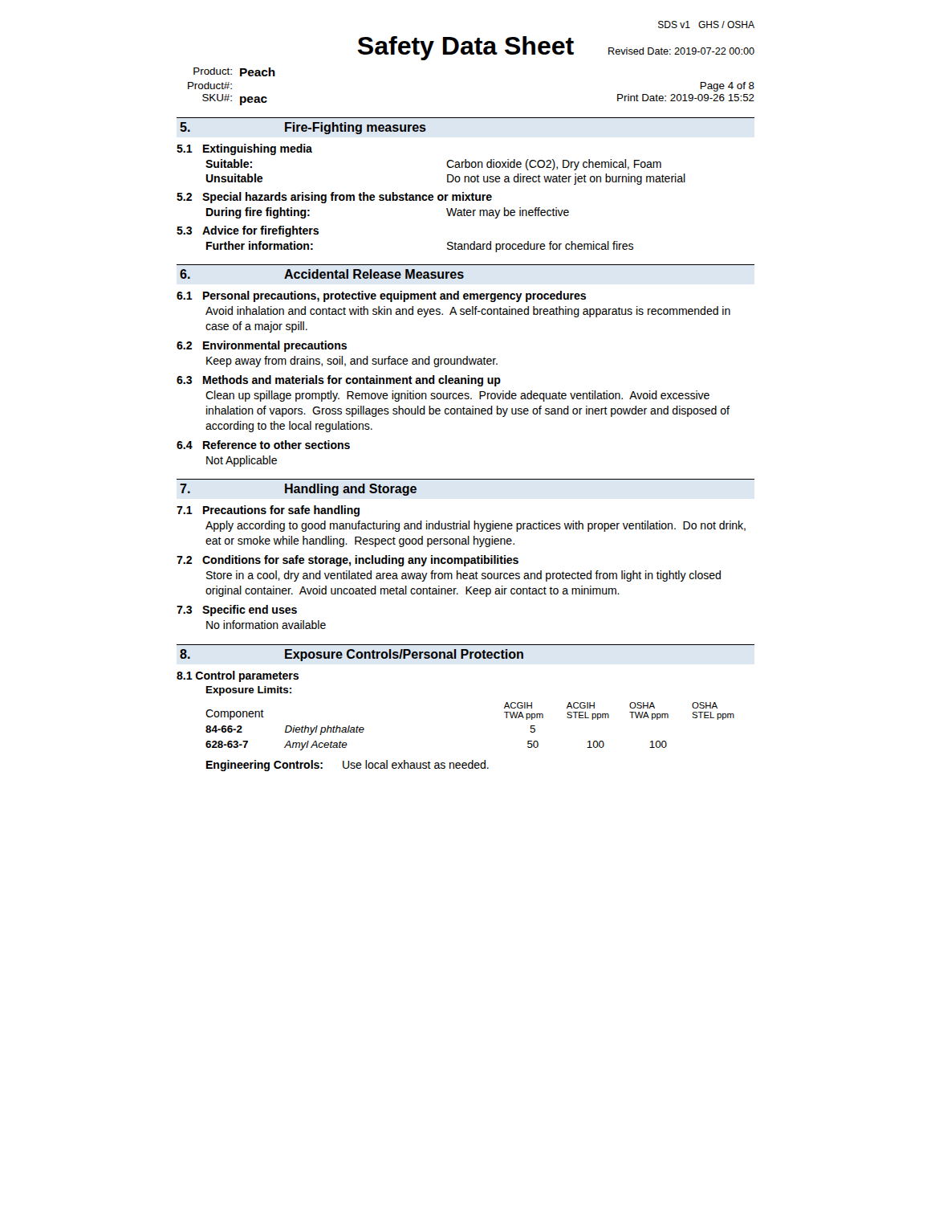SDS v1 GHS / OSHA
Safety Data Sheet
Revised Date: 2019-07-22 00:00
| Product: | Peach | |
| Product#: | | Page 4 of 8 |
| SKU#: | peac | Print Date: 2019-09-26 15:52 |
5. Fire-Fighting measures
5.1 Extinguishing media
| Suitable: | Carbon dioxide (CO2), Dry chemical, Foam |
| Unsuitable | Do not use a direct water jet on burning material |
5.2 Special hazards arising from the substance or mixture
| During fire fighting: | Water may be ineffective |
5.3 Advice for firefighters
| Further information: | Standard procedure for chemical fires |
6. Accidental Release Measures
6.1 Personal precautions, protective equipment and emergency procedures
Avoid inhalation and contact with skin and eyes. A self-contained breathing apparatus is recommended in case of a major spill.
6.2 Environmental precautions
Keep away from drains, soil, and surface and groundwater.
6.3 Methods and materials for containment and cleaning up
Clean up spillage promptly. Remove ignition sources. Provide adequate ventilation. Avoid excessive inhalation of vapors. Gross spillages should be contained by use of sand or inert powder and disposed of according to the local regulations.
6.4 Reference to other sections
Not Applicable
7. Handling and Storage
7.1 Precautions for safe handling
Apply according to good manufacturing and industrial hygiene practices with proper ventilation. Do not drink, eat or smoke while handling. Respect good personal hygiene.
7.2 Conditions for safe storage, including any incompatibilities
Store in a cool, dry and ventilated area away from heat sources and protected from light in tightly closed original container. Avoid uncoated metal container. Keep air contact to a minimum.
7.3 Specific end uses
No information available
8. Exposure Controls/Personal Protection
8.1 Control parameters
Exposure Limits:
| Component | | ACGIH TWA ppm | ACGIH STEL ppm | OSHA TWA ppm | OSHA STEL ppm |
| --- | --- | --- | --- | --- | --- |
| 84-66-2 | Diethyl phthalate | 5 | | | |
| 628-63-7 | Amyl Acetate | 50 | 100 | 100 | |
Engineering Controls: Use local exhaust as needed.